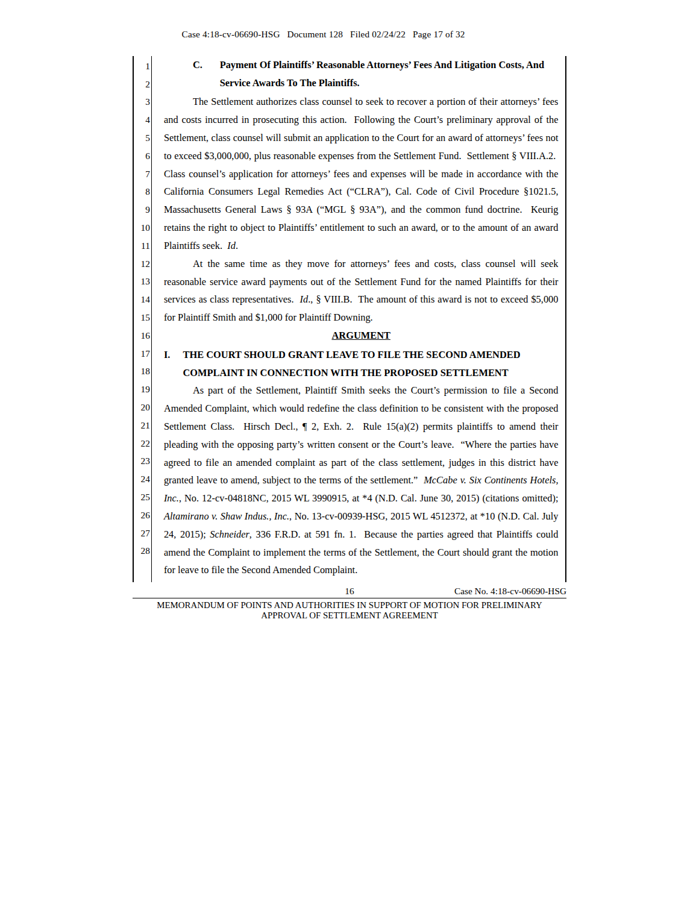Case 4:18-cv-06690-HSG Document 128 Filed 02/24/22 Page 17 of 32
1
2
3
4
5
6
7
8
9
10
11
12
13
14
15
16
17
18
19
20
21
22
23
24
25
26
27
28
C.
Payment Of Plaintiffs’ Reasonable Attorneys’ Fees And Litigation Costs, And Service Awards To The Plaintiffs.
The Settlement authorizes class counsel to seek to recover a portion of their attorneys’ fees and costs incurred in prosecuting this action. Following the Court’s preliminary approval of the Settlement, class counsel will submit an application to the Court for an award of attorneys’ fees not to exceed $3,000,000, plus reasonable expenses from the Settlement Fund. Settlement § VIII.A.2. Class counsel’s application for attorneys’ fees and expenses will be made in accordance with the California Consumers Legal Remedies Act (“CLRA”), Cal. Code of Civil Procedure §1021.5, Massachusetts General Laws § 93A (“MGL § 93A”), and the common fund doctrine. Keurig retains the right to object to Plaintiffs’ entitlement to such an award, or to the amount of an award Plaintiffs seek. Id.
At the same time as they move for attorneys’ fees and costs, class counsel will seek reasonable service award payments out of the Settlement Fund for the named Plaintiffs for their services as class representatives. Id., § VIII.B. The amount of this award is not to exceed $5,000 for Plaintiff Smith and $1,000 for Plaintiff Downing.
ARGUMENT
I.
THE COURT SHOULD GRANT LEAVE TO FILE THE SECOND AMENDED COMPLAINT IN CONNECTION WITH THE PROPOSED SETTLEMENT
As part of the Settlement, Plaintiff Smith seeks the Court’s permission to file a Second Amended Complaint, which would redefine the class definition to be consistent with the proposed Settlement Class. Hirsch Decl., ¶ 2, Exh. 2. Rule 15(a)(2) permits plaintiffs to amend their pleading with the opposing party’s written consent or the Court’s leave. “Where the parties have agreed to file an amended complaint as part of the class settlement, judges in this district have granted leave to amend, subject to the terms of the settlement.” McCabe v. Six Continents Hotels, Inc., No. 12-cv-04818NC, 2015 WL 3990915, at *4 (N.D. Cal. June 30, 2015) (citations omitted); Altamirano v. Shaw Indus., Inc., No. 13-cv-00939-HSG, 2015 WL 4512372, at *10 (N.D. Cal. July 24, 2015); Schneider, 336 F.R.D. at 591 fn. 1. Because the parties agreed that Plaintiffs could amend the Complaint to implement the terms of the Settlement, the Court should grant the motion for leave to file the Second Amended Complaint.
16 Case No. 4:18-cv-06690-HSG
Memorandum of Points and Authorities in Support of Motion for Preliminary
Approval of Settlement Agreement